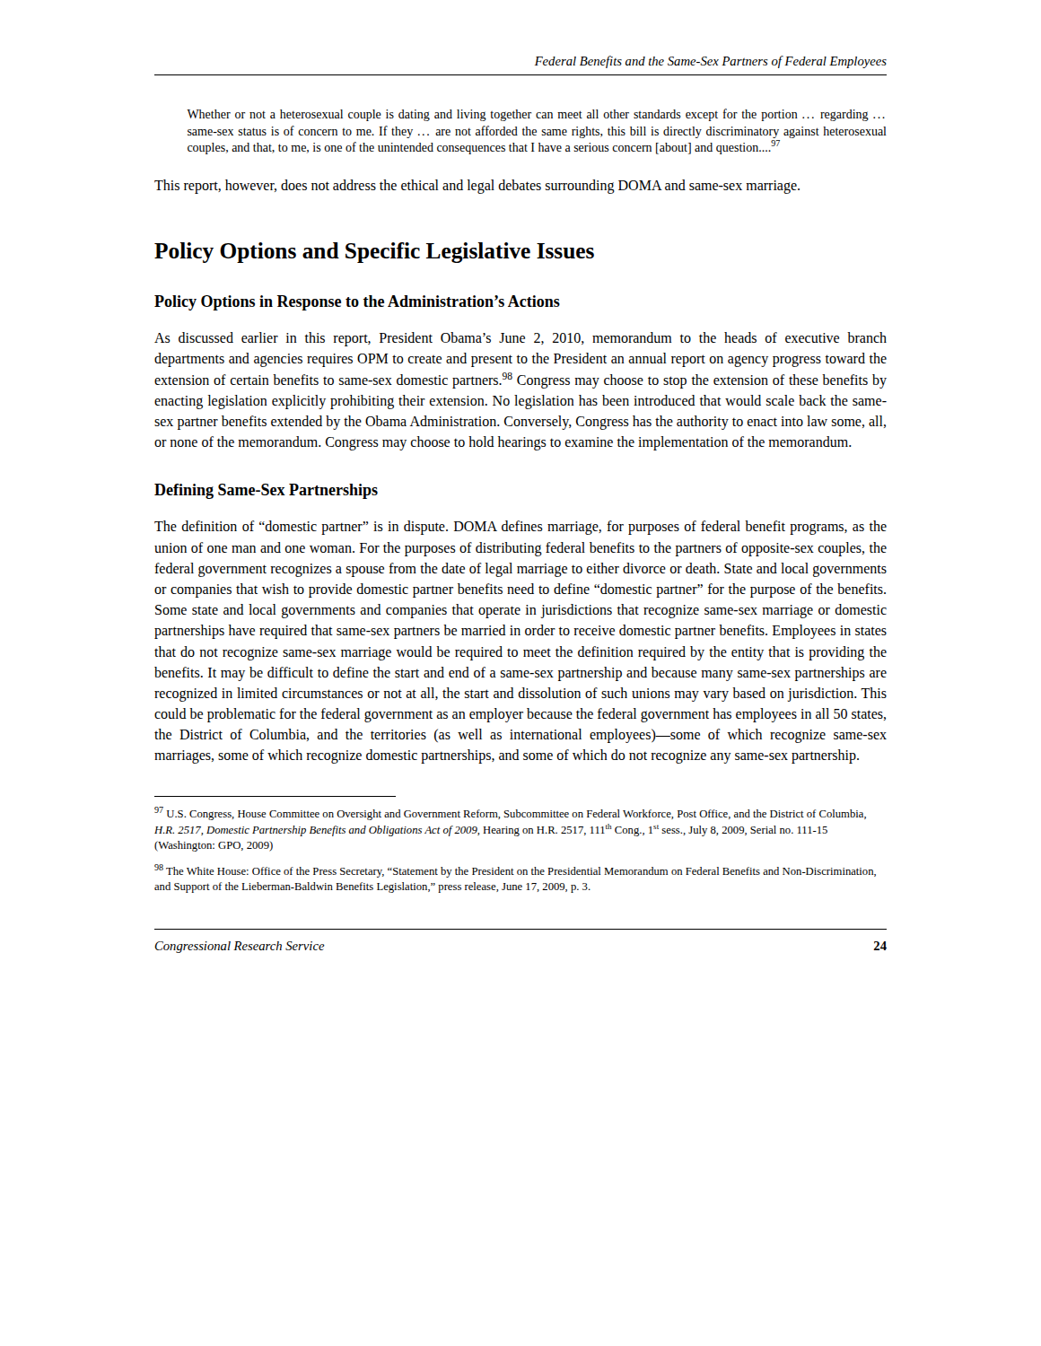Federal Benefits and the Same-Sex Partners of Federal Employees
Whether or not a heterosexual couple is dating and living together can meet all other standards except for the portion ... regarding ... same-sex status is of concern to me. If they ... are not afforded the same rights, this bill is directly discriminatory against heterosexual couples, and that, to me, is one of the unintended consequences that I have a serious concern [about] and question....97
This report, however, does not address the ethical and legal debates surrounding DOMA and same-sex marriage.
Policy Options and Specific Legislative Issues
Policy Options in Response to the Administration’s Actions
As discussed earlier in this report, President Obama’s June 2, 2010, memorandum to the heads of executive branch departments and agencies requires OPM to create and present to the President an annual report on agency progress toward the extension of certain benefits to same-sex domestic partners.98 Congress may choose to stop the extension of these benefits by enacting legislation explicitly prohibiting their extension. No legislation has been introduced that would scale back the same-sex partner benefits extended by the Obama Administration. Conversely, Congress has the authority to enact into law some, all, or none of the memorandum. Congress may choose to hold hearings to examine the implementation of the memorandum.
Defining Same-Sex Partnerships
The definition of “domestic partner” is in dispute. DOMA defines marriage, for purposes of federal benefit programs, as the union of one man and one woman. For the purposes of distributing federal benefits to the partners of opposite-sex couples, the federal government recognizes a spouse from the date of legal marriage to either divorce or death. State and local governments or companies that wish to provide domestic partner benefits need to define “domestic partner” for the purpose of the benefits. Some state and local governments and companies that operate in jurisdictions that recognize same-sex marriage or domestic partnerships have required that same-sex partners be married in order to receive domestic partner benefits. Employees in states that do not recognize same-sex marriage would be required to meet the definition required by the entity that is providing the benefits. It may be difficult to define the start and end of a same-sex partnership and because many same-sex partnerships are recognized in limited circumstances or not at all, the start and dissolution of such unions may vary based on jurisdiction. This could be problematic for the federal government as an employer because the federal government has employees in all 50 states, the District of Columbia, and the territories (as well as international employees)—some of which recognize same-sex marriages, some of which recognize domestic partnerships, and some of which do not recognize any same-sex partnership.
97 U.S. Congress, House Committee on Oversight and Government Reform, Subcommittee on Federal Workforce, Post Office, and the District of Columbia, H.R. 2517, Domestic Partnership Benefits and Obligations Act of 2009, Hearing on H.R. 2517, 111th Cong., 1st sess., July 8, 2009, Serial no. 111-15 (Washington: GPO, 2009)
98 The White House: Office of the Press Secretary, “Statement by the President on the Presidential Memorandum on Federal Benefits and Non-Discrimination, and Support of the Lieberman-Baldwin Benefits Legislation,” press release, June 17, 2009, p. 3.
Congressional Research Service 24